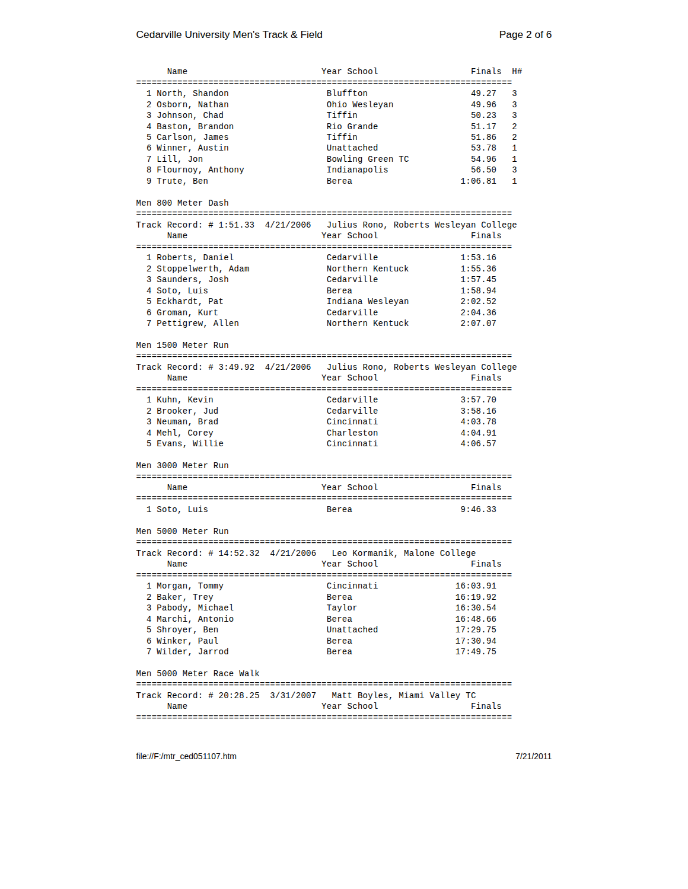Cedarville University Men's Track & Field
Page 2 of 6
      Name                          Year School                  Finals  H#
=========================================================================
  1 North, Shandon                   Bluffton                    49.27   3
  2 Osborn, Nathan                   Ohio Wesleyan               49.96   3
  3 Johnson, Chad                    Tiffin                      50.23   3
  4 Baston, Brandon                  Rio Grande                  51.17   2
  5 Carlson, James                   Tiffin                      51.86   2
  6 Winner, Austin                   Unattached                  53.78   1
  7 Lill, Jon                        Bowling Green TC            54.96   1
  8 Flournoy, Anthony                Indianapolis                56.50   3
  9 Trute, Ben                       Berea                     1:06.81   1

Men 800 Meter Dash
=========================================================================
Track Record: # 1:51.33  4/21/2006   Julius Rono, Roberts Wesleyan College
      Name                          Year School                  Finals
=========================================================================
  1 Roberts, Daniel                  Cedarville                1:53.16
  2 Stoppelwerth, Adam               Northern Kentuck          1:55.36
  3 Saunders, Josh                   Cedarville                1:57.45
  4 Soto, Luis                       Berea                     1:58.94
  5 Eckhardt, Pat                    Indiana Wesleyan          2:02.52
  6 Groman, Kurt                     Cedarville                2:04.36
  7 Pettigrew, Allen                 Northern Kentuck          2:07.07

Men 1500 Meter Run
=========================================================================
Track Record: # 3:49.92  4/21/2006   Julius Rono, Roberts Wesleyan College
      Name                          Year School                  Finals
=========================================================================
  1 Kuhn, Kevin                      Cedarville                3:57.70
  2 Brooker, Jud                     Cedarville                3:58.16
  3 Neuman, Brad                     Cincinnati                4:03.78
  4 Mehl, Corey                      Charleston                4:04.91
  5 Evans, Willie                    Cincinnati                4:06.57

Men 3000 Meter Run
=========================================================================
      Name                          Year School                  Finals
=========================================================================
  1 Soto, Luis                       Berea                     9:46.33

Men 5000 Meter Run
=========================================================================
Track Record: # 14:52.32  4/21/2006   Leo Kormanik, Malone College
      Name                          Year School                  Finals
=========================================================================
  1 Morgan, Tommy                    Cincinnati               16:03.91
  2 Baker, Trey                      Berea                    16:19.92
  3 Pabody, Michael                  Taylor                   16:30.54
  4 Marchi, Antonio                  Berea                    16:48.66
  5 Shroyer, Ben                     Unattached               17:29.75
  6 Winker, Paul                     Berea                    17:30.94
  7 Wilder, Jarrod                   Berea                    17:49.75

Men 5000 Meter Race Walk
=========================================================================
Track Record: # 20:28.25  3/31/2007   Matt Boyles, Miami Valley TC
      Name                          Year School                  Finals
=========================================================================
file://F:/mtr_ced051107.htm
7/21/2011